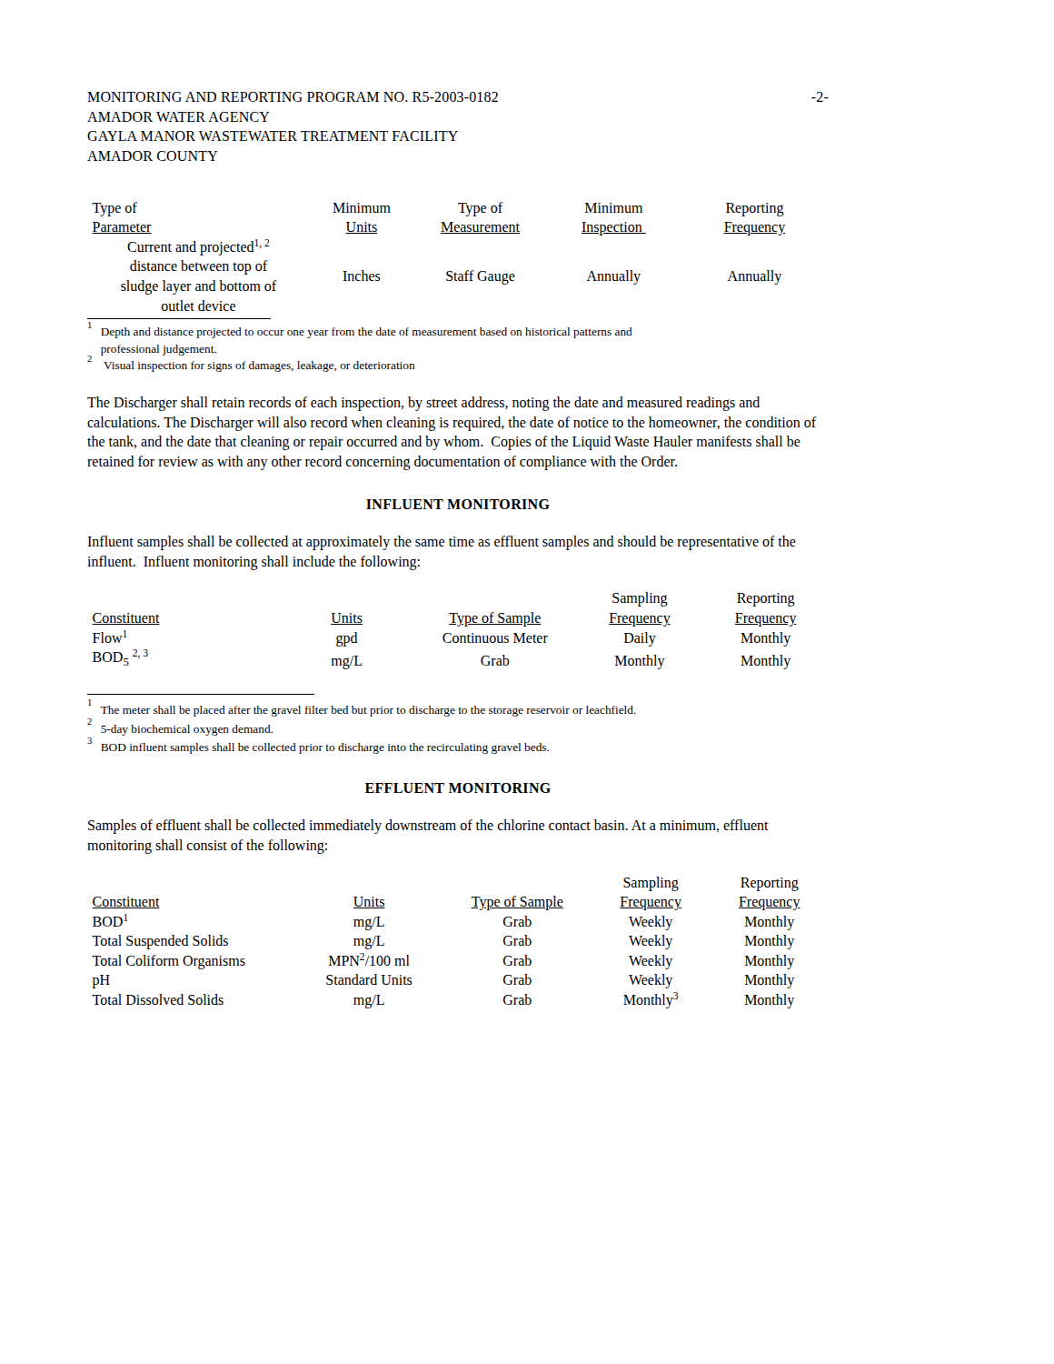MONITORING AND REPORTING PROGRAM NO. R5-2003-0182 -2-
AMADOR WATER AGENCY
GAYLA MANOR WASTEWATER TREATMENT FACILITY
AMADOR COUNTY
| Type of | Minimum | Type of | Minimum | Reporting |
| --- | --- | --- | --- | --- |
| Parameter | Units | Measurement | Inspection | Frequency |
| Current and projected 1, 2 distance between top of sludge layer and bottom of outlet device | Inches | Staff Gauge | Annually | Annually |
1Depth and distance projected to occur one year from the date of measurement based on historical patterns and
professional judgement.
2 Visual inspection for signs of damages, leakage, or deterioration
The Discharger shall retain records of each inspection, by street address, noting the date and measured readings and calculations. The Discharger will also record when cleaning is required, the date of notice to the homeowner, the condition of the tank, and the date that cleaning or repair occurred and by whom. Copies of the Liquid Waste Hauler manifests shall be retained for review as with any other record concerning documentation of compliance with the Order.
INFLUENT MONITORING
Influent samples shall be collected at approximately the same time as effluent samples and should be representative of the influent. Influent monitoring shall include the following:
| | | | Sampling | Reporting |
| --- | --- | --- | --- | --- |
| Constituent | Units | Type of Sample | Frequency | Frequency |
| Flow 1 | gpd | Continuous Meter | Daily | Monthly |
| BOD 5 2, 3 | mg/L | Grab | Monthly | Monthly |
1The meter shall be placed after the gravel filter bed but prior to discharge to the storage reservoir or leachfield.
25-day biochemical oxygen demand.
3BOD influent samples shall be collected prior to discharge into the recirculating gravel beds.
EFFLUENT MONITORING
Samples of effluent shall be collected immediately downstream of the chlorine contact basin. At a minimum, effluent monitoring shall consist of the following:
| | | | Sampling | Reporting |
| --- | --- | --- | --- | --- |
| Constituent | Units | Type of Sample | Frequency | Frequency |
| BOD 1 | mg/L | Grab | Weekly | Monthly |
| Total Suspended Solids | mg/L | Grab | Weekly | Monthly |
| Total Coliform Organisms | MPN 2 /100 ml | Grab | Weekly | Monthly |
| pH | Standard Units | Grab | Weekly | Monthly |
| Total Dissolved Solids | mg/L | Grab | Monthly 3 | Monthly |